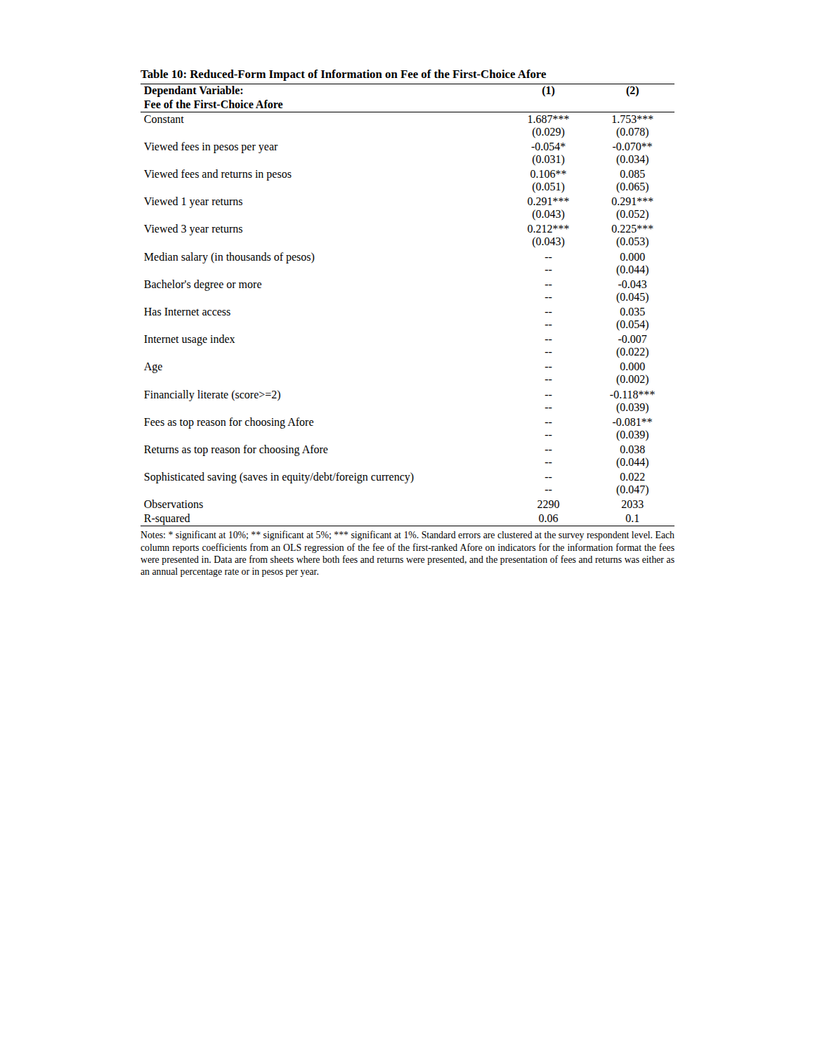Table 10: Reduced-Form Impact of Information on Fee of the First-Choice Afore
| Dependant Variable: | (1) | (2) |
| Fee of the First-Choice Afore | | |
| Constant | 1.687*** | 1.753*** |
| | (0.029) | (0.078) |
| Viewed fees in pesos per year | -0.054* | -0.070** |
| | (0.031) | (0.034) |
| Viewed fees and returns in pesos | 0.106** | 0.085 |
| | (0.051) | (0.065) |
| Viewed 1 year returns | 0.291*** | 0.291*** |
| | (0.043) | (0.052) |
| Viewed 3 year returns | 0.212*** | 0.225*** |
| | (0.043) | (0.053) |
| Median salary (in thousands of pesos) | -- | 0.000 |
| | -- | (0.044) |
| Bachelor's degree or more | -- | -0.043 |
| | -- | (0.045) |
| Has Internet access | -- | 0.035 |
| | -- | (0.054) |
| Internet usage index | -- | -0.007 |
| | -- | (0.022) |
| Age | -- | 0.000 |
| | -- | (0.002) |
| Financially literate (score>=2) | -- | -0.118*** |
| | -- | (0.039) |
| Fees as top reason for choosing Afore | -- | -0.081** |
| | -- | (0.039) |
| Returns as top reason for choosing Afore | -- | 0.038 |
| | -- | (0.044) |
| Sophisticated saving (saves in equity/debt/foreign currency) | -- | 0.022 |
| | -- | (0.047) |
| Observations | 2290 | 2033 |
| R-squared | 0.06 | 0.1 |
Notes: * significant at 10%; ** significant at 5%; *** significant at 1%. Standard errors are clustered at the survey respondent level. Each column reports coefficients from an OLS regression of the fee of the first-ranked Afore on indicators for the information format the fees were presented in. Data are from sheets where both fees and returns were presented, and the presentation of fees and returns was either as an annual percentage rate or in pesos per year.